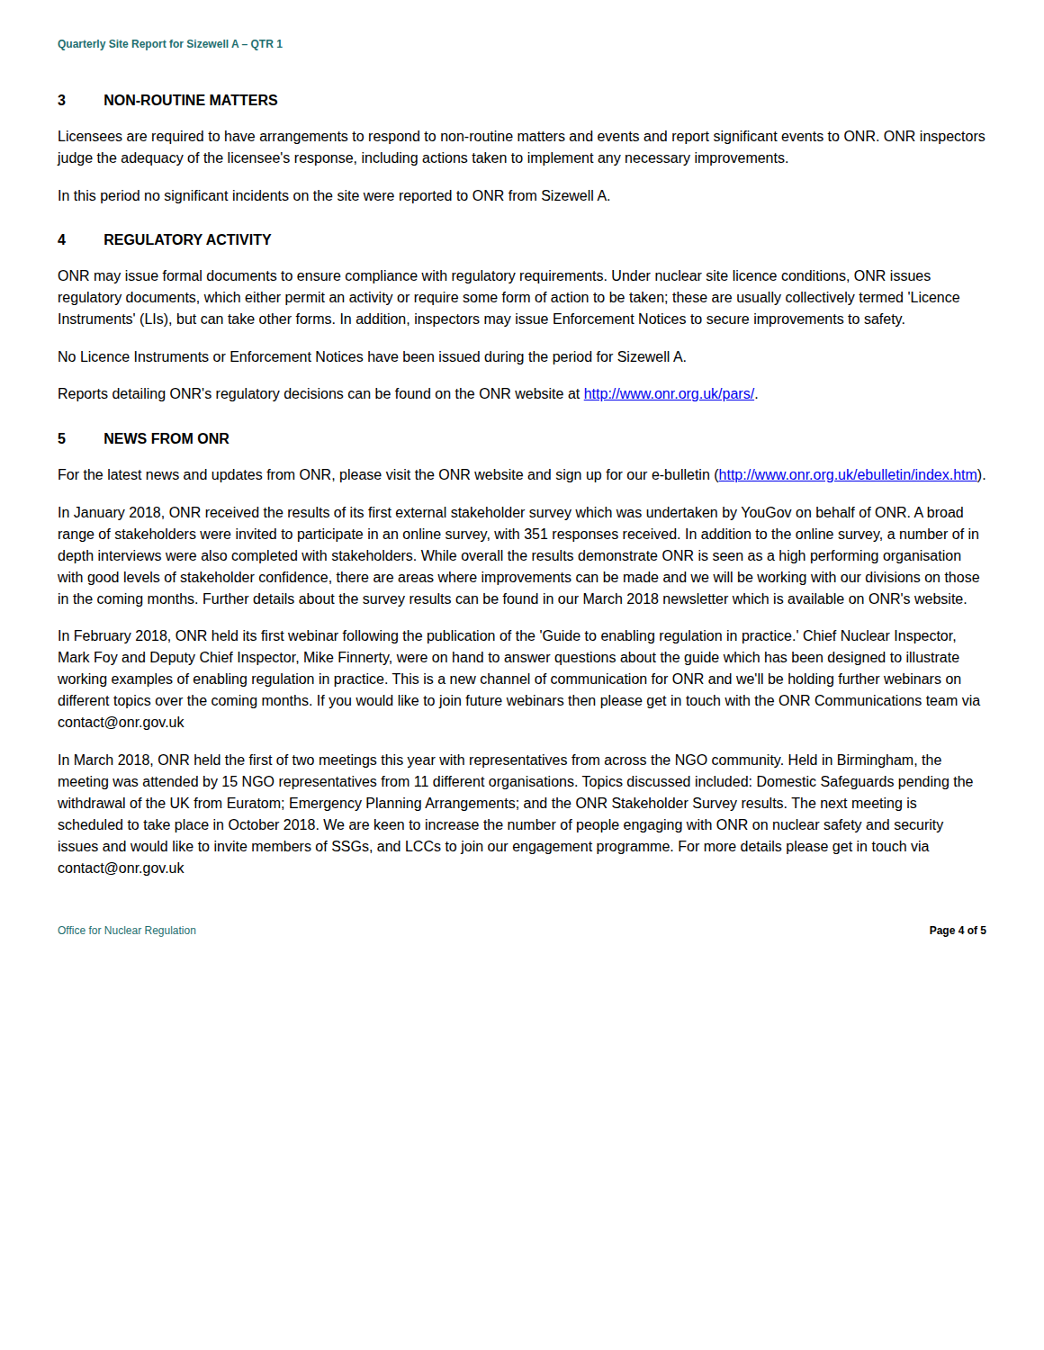Quarterly Site Report for Sizewell A – QTR 1
3 NON-ROUTINE MATTERS
Licensees are required to have arrangements to respond to non-routine matters and events and report significant events to ONR. ONR inspectors judge the adequacy of the licensee's response, including actions taken to implement any necessary improvements.
In this period no significant incidents on the site were reported to ONR from Sizewell A.
4 REGULATORY ACTIVITY
ONR may issue formal documents to ensure compliance with regulatory requirements. Under nuclear site licence conditions, ONR issues regulatory documents, which either permit an activity or require some form of action to be taken; these are usually collectively termed 'Licence Instruments' (LIs), but can take other forms. In addition, inspectors may issue Enforcement Notices to secure improvements to safety.
No Licence Instruments or Enforcement Notices have been issued during the period for Sizewell A.
Reports detailing ONR's regulatory decisions can be found on the ONR website at http://www.onr.org.uk/pars/.
5 NEWS FROM ONR
For the latest news and updates from ONR, please visit the ONR website and sign up for our e-bulletin (http://www.onr.org.uk/ebulletin/index.htm).
In January 2018, ONR received the results of its first external stakeholder survey which was undertaken by YouGov on behalf of ONR. A broad range of stakeholders were invited to participate in an online survey, with 351 responses received. In addition to the online survey, a number of in depth interviews were also completed with stakeholders. While overall the results demonstrate ONR is seen as a high performing organisation with good levels of stakeholder confidence, there are areas where improvements can be made and we will be working with our divisions on those in the coming months. Further details about the survey results can be found in our March 2018 newsletter which is available on ONR's website.
In February 2018, ONR held its first webinar following the publication of the 'Guide to enabling regulation in practice.' Chief Nuclear Inspector, Mark Foy and Deputy Chief Inspector, Mike Finnerty, were on hand to answer questions about the guide which has been designed to illustrate working examples of enabling regulation in practice. This is a new channel of communication for ONR and we'll be holding further webinars on different topics over the coming months. If you would like to join future webinars then please get in touch with the ONR Communications team via contact@onr.gov.uk
In March 2018, ONR held the first of two meetings this year with representatives from across the NGO community. Held in Birmingham, the meeting was attended by 15 NGO representatives from 11 different organisations. Topics discussed included: Domestic Safeguards pending the withdrawal of the UK from Euratom; Emergency Planning Arrangements; and the ONR Stakeholder Survey results. The next meeting is scheduled to take place in October 2018. We are keen to increase the number of people engaging with ONR on nuclear safety and security issues and would like to invite members of SSGs, and LCCs to join our engagement programme. For more details please get in touch via contact@onr.gov.uk
Office for Nuclear Regulation Page 4 of 5